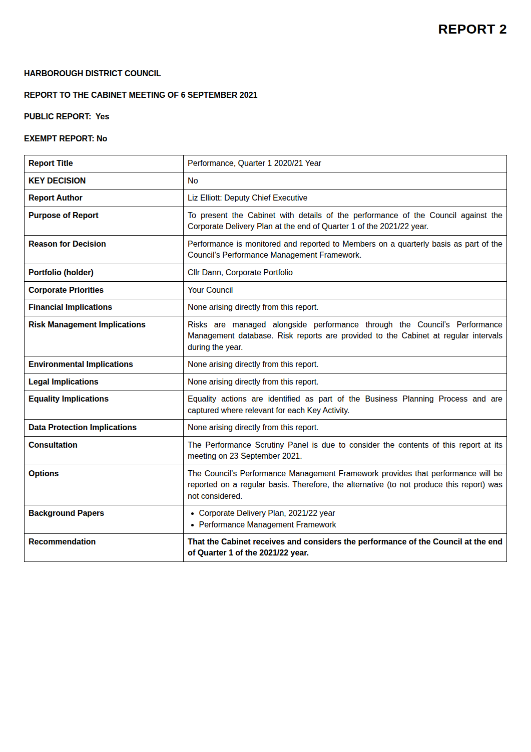REPORT 2
HARBOROUGH DISTRICT COUNCIL
REPORT TO THE CABINET MEETING OF 6 SEPTEMBER 2021
PUBLIC REPORT: Yes
EXEMPT REPORT: No
| Report Title | Performance, Quarter 1 2020/21 Year |
| KEY DECISION | No |
| Report Author | Liz Elliott: Deputy Chief Executive |
| Purpose of Report | To present the Cabinet with details of the performance of the Council against the Corporate Delivery Plan at the end of Quarter 1 of the 2021/22 year. |
| Reason for Decision | Performance is monitored and reported to Members on a quarterly basis as part of the Council’s Performance Management Framework. |
| Portfolio (holder) | Cllr Dann, Corporate Portfolio |
| Corporate Priorities | Your Council |
| Financial Implications | None arising directly from this report. |
| Risk Management Implications | Risks are managed alongside performance through the Council’s Performance Management database. Risk reports are provided to the Cabinet at regular intervals during the year. |
| Environmental Implications | None arising directly from this report. |
| Legal Implications | None arising directly from this report. |
| Equality Implications | Equality actions are identified as part of the Business Planning Process and are captured where relevant for each Key Activity. |
| Data Protection Implications | None arising directly from this report. |
| Consultation | The Performance Scrutiny Panel is due to consider the contents of this report at its meeting on 23 September 2021. |
| Options | The Council’s Performance Management Framework provides that performance will be reported on a regular basis. Therefore, the alternative (to not produce this report) was not considered. |
| Background Papers | Corporate Delivery Plan, 2021/22 year Performance Management Framework |
| Recommendation | That the Cabinet receives and considers the performance of the Council at the end of Quarter 1 of the 2021/22 year. |